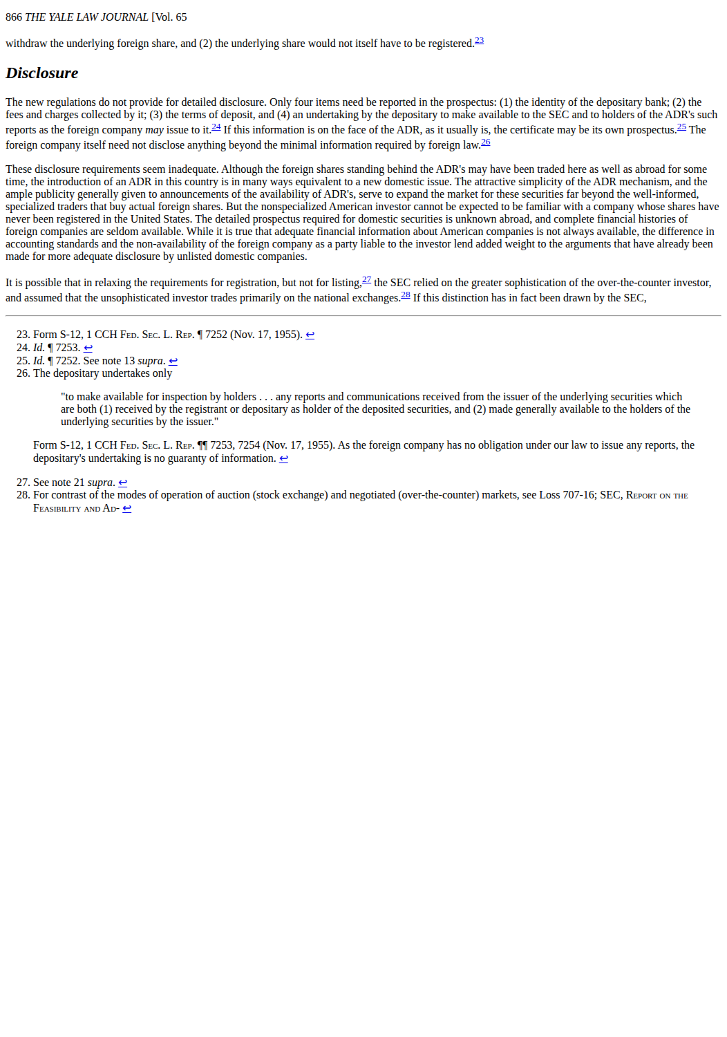866 THE YALE LAW JOURNAL [Vol. 65
withdraw the underlying foreign share, and (2) the underlying share would not itself have to be registered.23
Disclosure
The new regulations do not provide for detailed disclosure. Only four items need be reported in the prospectus: (1) the identity of the depositary bank; (2) the fees and charges collected by it; (3) the terms of deposit, and (4) an undertaking by the depositary to make available to the SEC and to holders of the ADR's such reports as the foreign company may issue to it.24 If this information is on the face of the ADR, as it usually is, the certificate may be its own prospectus.25 The foreign company itself need not disclose anything beyond the minimal information required by foreign law.26
These disclosure requirements seem inadequate. Although the foreign shares standing behind the ADR's may have been traded here as well as abroad for some time, the introduction of an ADR in this country is in many ways equivalent to a new domestic issue. The attractive simplicity of the ADR mechanism, and the ample publicity generally given to announcements of the availability of ADR's, serve to expand the market for these securities far beyond the well-informed, specialized traders that buy actual foreign shares. But the nonspecialized American investor cannot be expected to be familiar with a company whose shares have never been registered in the United States. The detailed prospectus required for domestic securities is unknown abroad, and complete financial histories of foreign companies are seldom available. While it is true that adequate financial information about American companies is not always available, the difference in accounting standards and the non-availability of the foreign company as a party liable to the investor lend added weight to the arguments that have already been made for more adequate disclosure by unlisted domestic companies.
It is possible that in relaxing the requirements for registration, but not for listing,27 the SEC relied on the greater sophistication of the over-the-counter investor, and assumed that the unsophisticated investor trades primarily on the national exchanges.28 If this distinction has in fact been drawn by the SEC,
Form S-12, 1 CCH Fed. Sec. L. Rep. ¶ 7252 (Nov. 17, 1955). ↩
Id. ¶ 7253. ↩
Id. ¶ 7252. See note 13 supra. ↩
The depositary undertakes only
"to make available for inspection by holders . . . any reports and communications received from the issuer of the underlying securities which are both (1) received by the registrant or depositary as holder of the deposited securities, and (2) made generally available to the holders of the underlying securities by the issuer."
Form S-12, 1 CCH Fed. Sec. L. Rep. ¶¶ 7253, 7254 (Nov. 17, 1955). As the foreign company has no obligation under our law to issue any reports, the depositary's undertaking is no guaranty of information. ↩
See note 21 supra. ↩
For contrast of the modes of operation of auction (stock exchange) and negotiated (over-the-counter) markets, see Loss 707-16; SEC, Report on the Feasibility and Ad- ↩